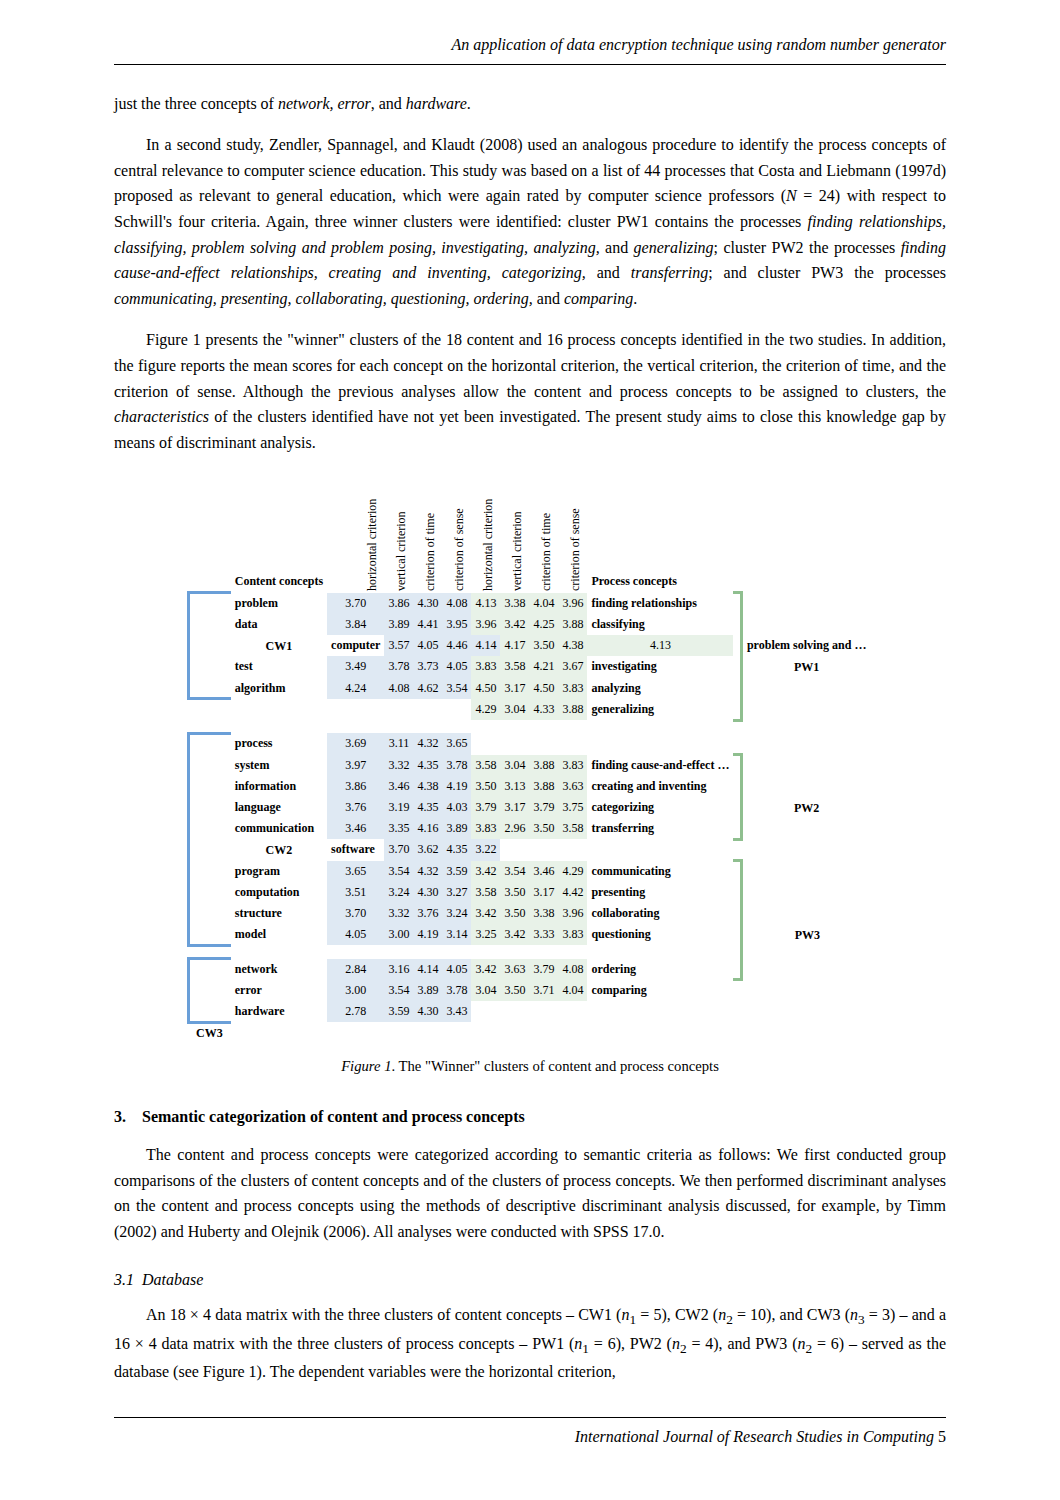An application of data encryption technique using random number generator
just the three concepts of network, error, and hardware.
In a second study, Zendler, Spannagel, and Klaudt (2008) used an analogous procedure to identify the process concepts of central relevance to computer science education. This study was based on a list of 44 processes that Costa and Liebmann (1997d) proposed as relevant to general education, which were again rated by computer science professors (N = 24) with respect to Schwill's four criteria. Again, three winner clusters were identified: cluster PW1 contains the processes finding relationships, classifying, problem solving and problem posing, investigating, analyzing, and generalizing; cluster PW2 the processes finding cause-and-effect relationships, creating and inventing, categorizing, and transferring; and cluster PW3 the processes communicating, presenting, collaborating, questioning, ordering, and comparing.
Figure 1 presents the "winner" clusters of the 18 content and 16 process concepts identified in the two studies. In addition, the figure reports the mean scores for each concept on the horizontal criterion, the vertical criterion, the criterion of time, and the criterion of sense. Although the previous analyses allow the content and process concepts to be assigned to clusters, the characteristics of the clusters identified have not yet been investigated. The present study aims to close this knowledge gap by means of discriminant analysis.
| | Content concepts | horizontal criterion | vertical criterion | criterion of time | criterion of sense | horizontal criterion | vertical criterion | criterion of time | criterion of sense | Process concepts | |
| --- | --- | --- | --- | --- | --- | --- | --- | --- | --- | --- | --- |
| | problem | 3.70 | 3.86 | 4.30 | 4.08 | 4.13 | 3.38 | 4.04 | 3.96 | finding relationships | |
| data | 3.84 | 3.89 | 4.41 | 3.95 | 3.96 | 3.42 | 4.25 | 3.88 | classifying |
| CW1 | computer | 3.57 | 4.05 | 4.46 | 4.14 | 4.17 | 3.50 | 4.38 | 4.13 | problem solving and … |
| test | 3.49 | 3.78 | 3.73 | 4.05 | 3.83 | 3.58 | 4.21 | 3.67 | investigating | PW1 |
| algorithm | 4.24 | 4.08 | 4.62 | 3.54 | 4.50 | 3.17 | 4.50 | 3.83 | analyzing |
| | | | | | | 4.29 | 3.04 | 4.33 | 3.88 | generalizing |
| | process | 3.69 | 3.11 | 4.32 | 3.65 | | | | | | |
| system | 3.97 | 3.32 | 4.35 | 3.78 | 3.58 | 3.04 | 3.88 | 3.83 | finding cause-and-effect … | |
| information | 3.86 | 3.46 | 4.38 | 4.19 | 3.50 | 3.13 | 3.88 | 3.63 | creating and inventing |
| language | 3.76 | 3.19 | 4.35 | 4.03 | 3.79 | 3.17 | 3.79 | 3.75 | categorizing | PW2 |
| communication | 3.46 | 3.35 | 4.16 | 3.89 | 3.83 | 2.96 | 3.50 | 3.58 | transferring |
| CW2 | software | 3.70 | 3.62 | 4.35 | 3.22 | | | | | | |
| program | 3.65 | 3.54 | 4.32 | 3.59 | 3.42 | 3.54 | 3.46 | 4.29 | communicating | |
| computation | 3.51 | 3.24 | 4.30 | 3.27 | 3.58 | 3.50 | 3.17 | 4.42 | presenting |
| structure | 3.70 | 3.32 | 3.76 | 3.24 | 3.42 | 3.50 | 3.38 | 3.96 | collaborating |
| model | 4.05 | 3.00 | 4.19 | 3.14 | 3.25 | 3.42 | 3.33 | 3.83 | questioning | PW3 |
| | network | 2.84 | 3.16 | 4.14 | 4.05 | 3.42 | 3.63 | 3.79 | 4.08 | ordering | |
| error | 3.00 | 3.54 | 3.89 | 3.78 | 3.04 | 3.50 | 3.71 | 4.04 | comparing | |
| hardware | 2.78 | 3.59 | 4.30 | 3.43 | | | | | | |
| CW3 | |
Figure 1. The "Winner" clusters of content and process concepts
3. Semantic categorization of content and process concepts
The content and process concepts were categorized according to semantic criteria as follows: We first conducted group comparisons of the clusters of content concepts and of the clusters of process concepts. We then performed discriminant analyses on the content and process concepts using the methods of descriptive discriminant analysis discussed, for example, by Timm (2002) and Huberty and Olejnik (2006). All analyses were conducted with SPSS 17.0.
3.1 Database
An 18 × 4 data matrix with the three clusters of content concepts – CW1 (n1 = 5), CW2 (n2 = 10), and CW3 (n3 = 3) – and a 16 × 4 data matrix with the three clusters of process concepts – PW1 (n1 = 6), PW2 (n2 = 4), and PW3 (n2 = 6) – served as the database (see Figure 1). The dependent variables were the horizontal criterion,
International Journal of Research Studies in Computing 5